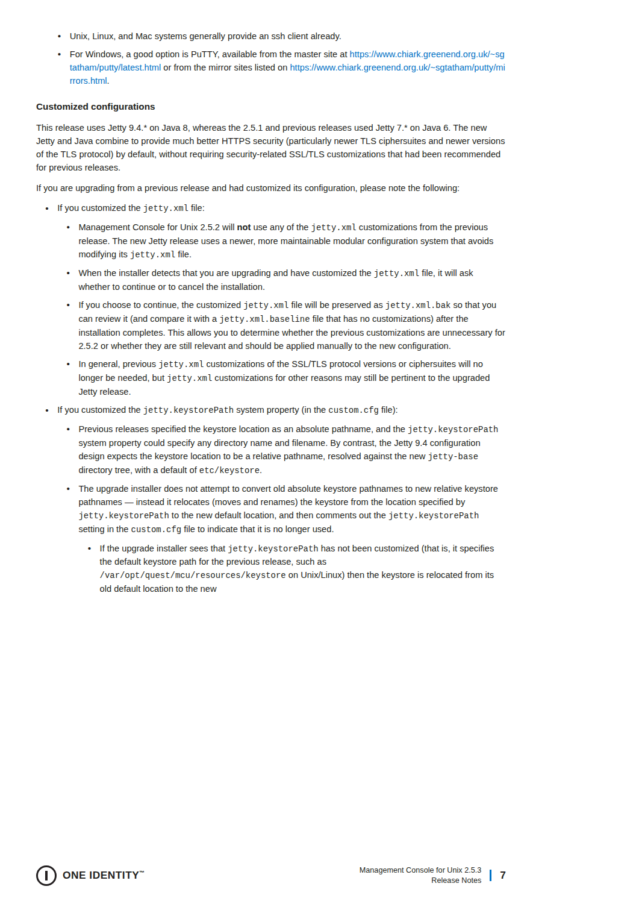Unix, Linux, and Mac systems generally provide an ssh client already.
For Windows, a good option is PuTTY, available from the master site at https://www.chiark.greenend.org.uk/~sgtatham/putty/latest.html or from the mirror sites listed on https://www.chiark.greenend.org.uk/~sgtatham/putty/mirrors.html.
Customized configurations
This release uses Jetty 9.4.* on Java 8, whereas the 2.5.1 and previous releases used Jetty 7.* on Java 6. The new Jetty and Java combine to provide much better HTTPS security (particularly newer TLS ciphersuites and newer versions of the TLS protocol) by default, without requiring security-related SSL/TLS customizations that had been recommended for previous releases.
If you are upgrading from a previous release and had customized its configuration, please note the following:
If you customized the jetty.xml file:
Management Console for Unix 2.5.2 will not use any of the jetty.xml customizations from the previous release. The new Jetty release uses a newer, more maintainable modular configuration system that avoids modifying its jetty.xml file.
When the installer detects that you are upgrading and have customized the jetty.xml file, it will ask whether to continue or to cancel the installation.
If you choose to continue, the customized jetty.xml file will be preserved as jetty.xml.bak so that you can review it (and compare it with a jetty.xml.baseline file that has no customizations) after the installation completes. This allows you to determine whether the previous customizations are unnecessary for 2.5.2 or whether they are still relevant and should be applied manually to the new configuration.
In general, previous jetty.xml customizations of the SSL/TLS protocol versions or ciphersuites will no longer be needed, but jetty.xml customizations for other reasons may still be pertinent to the upgraded Jetty release.
If you customized the jetty.keystorePath system property (in the custom.cfg file):
Previous releases specified the keystore location as an absolute pathname, and the jetty.keystorePath system property could specify any directory name and filename. By contrast, the Jetty 9.4 configuration design expects the keystore location to be a relative pathname, resolved against the new jetty-base directory tree, with a default of etc/keystore.
The upgrade installer does not attempt to convert old absolute keystore pathnames to new relative keystore pathnames — instead it relocates (moves and renames) the keystore from the location specified by jetty.keystorePath to the new default location, and then comments out the jetty.keystorePath setting in the custom.cfg file to indicate that it is no longer used.
If the upgrade installer sees that jetty.keystorePath has not been customized (that is, it specifies the default keystore path for the previous release, such as /var/opt/quest/mcu/resources/keystore on Unix/Linux) then the keystore is relocated from its old default location to the new
ONE IDENTITY™
Management Console for Unix 2.5.3
Release Notes
7